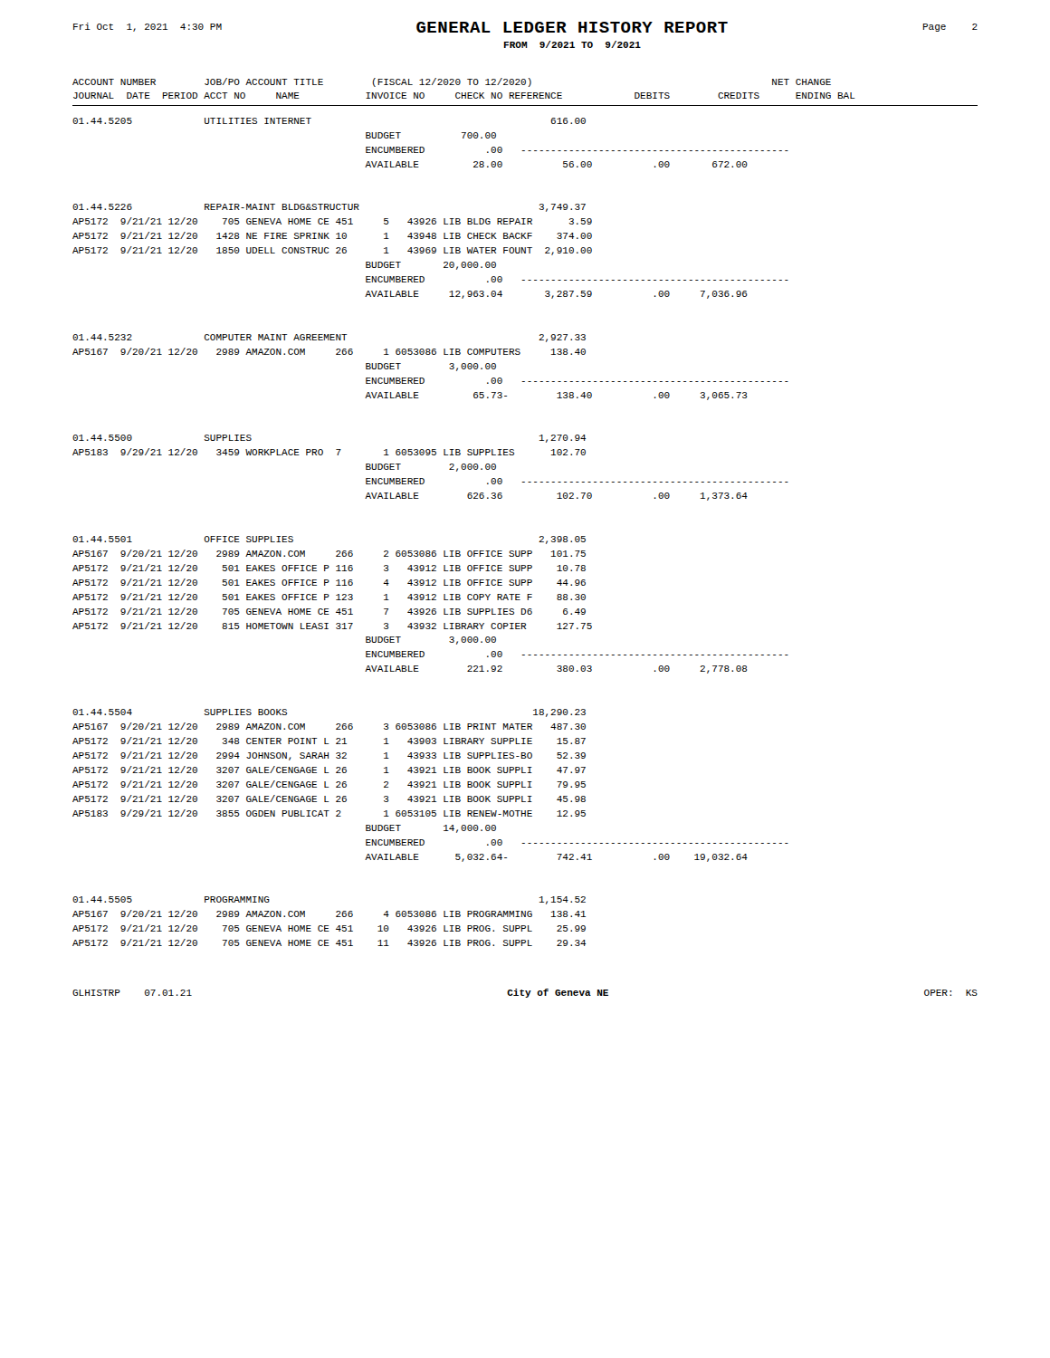Fri Oct 1, 2021 4:30 PM
GENERAL LEDGER HISTORY REPORT
FROM 9/2021 TO 9/2021
Page2
ACCOUNT NUMBER JOB/PO ACCOUNT TITLE (FISCAL 12/2020 TO 12/2020) NET CHANGE JOURNAL DATE PERIOD ACCT NO NAME INVOICE NO CHECK NO REFERENCE DEBITS CREDITS ENDING BAL
01.44.5205            UTILITIES INTERNET                                        616.00
                                                 BUDGET          700.00
                                                 ENCUMBERED          .00   ---------------------------------------------
                                                 AVAILABLE         28.00          56.00          .00       672.00


01.44.5226            REPAIR-MAINT BLDG&STRUCTUR                              3,749.37
AP5172  9/21/21 12/20    705 GENEVA HOME CE 451     5   43926 LIB BLDG REPAIR      3.59
AP5172  9/21/21 12/20   1428 NE FIRE SPRINK 10      1   43948 LIB CHECK BACKF    374.00
AP5172  9/21/21 12/20   1850 UDELL CONSTRUC 26      1   43969 LIB WATER FOUNT  2,910.00
                                                 BUDGET       20,000.00
                                                 ENCUMBERED          .00   ---------------------------------------------
                                                 AVAILABLE     12,963.04       3,287.59          .00     7,036.96


01.44.5232            COMPUTER MAINT AGREEMENT                                2,927.33
AP5167  9/20/21 12/20   2989 AMAZON.COM     266     1 6053086 LIB COMPUTERS     138.40
                                                 BUDGET        3,000.00
                                                 ENCUMBERED          .00   ---------------------------------------------
                                                 AVAILABLE         65.73-        138.40          .00     3,065.73


01.44.5500            SUPPLIES                                                1,270.94
AP5183  9/29/21 12/20   3459 WORKPLACE PRO  7       1 6053095 LIB SUPPLIES      102.70
                                                 BUDGET        2,000.00
                                                 ENCUMBERED          .00   ---------------------------------------------
                                                 AVAILABLE        626.36         102.70          .00     1,373.64


01.44.5501            OFFICE SUPPLIES                                         2,398.05
AP5167  9/20/21 12/20   2989 AMAZON.COM     266     2 6053086 LIB OFFICE SUPP   101.75
AP5172  9/21/21 12/20    501 EAKES OFFICE P 116     3   43912 LIB OFFICE SUPP    10.78
AP5172  9/21/21 12/20    501 EAKES OFFICE P 116     4   43912 LIB OFFICE SUPP    44.96
AP5172  9/21/21 12/20    501 EAKES OFFICE P 123     1   43912 LIB COPY RATE F    88.30
AP5172  9/21/21 12/20    705 GENEVA HOME CE 451     7   43926 LIB SUPPLIES D6     6.49
AP5172  9/21/21 12/20    815 HOMETOWN LEASI 317     3   43932 LIBRARY COPIER     127.75
                                                 BUDGET        3,000.00
                                                 ENCUMBERED          .00   ---------------------------------------------
                                                 AVAILABLE        221.92         380.03          .00     2,778.08


01.44.5504            SUPPLIES BOOKS                                         18,290.23
AP5167  9/20/21 12/20   2989 AMAZON.COM     266     3 6053086 LIB PRINT MATER   487.30
AP5172  9/21/21 12/20    348 CENTER POINT L 21      1   43903 LIBRARY SUPPLIE    15.87
AP5172  9/21/21 12/20   2994 JOHNSON, SARAH 32      1   43933 LIB SUPPLIES-BO    52.39
AP5172  9/21/21 12/20   3207 GALE/CENGAGE L 26      1   43921 LIB BOOK SUPPLI    47.97
AP5172  9/21/21 12/20   3207 GALE/CENGAGE L 26      2   43921 LIB BOOK SUPPLI    79.95
AP5172  9/21/21 12/20   3207 GALE/CENGAGE L 26      3   43921 LIB BOOK SUPPLI    45.98
AP5183  9/29/21 12/20   3855 OGDEN PUBLICAT 2       1 6053105 LIB RENEW-MOTHE    12.95
                                                 BUDGET       14,000.00
                                                 ENCUMBERED          .00   ---------------------------------------------
                                                 AVAILABLE      5,032.64-        742.41          .00    19,032.64


01.44.5505            PROGRAMMING                                             1,154.52
AP5167  9/20/21 12/20   2989 AMAZON.COM     266     4 6053086 LIB PROGRAMMING   138.41
AP5172  9/21/21 12/20    705 GENEVA HOME CE 451    10   43926 LIB PROG. SUPPL    25.99
AP5172  9/21/21 12/20    705 GENEVA HOME CE 451    11   43926 LIB PROG. SUPPL    29.34
GLHISTRP 07.01.21
City of Geneva NE
OPER: KS